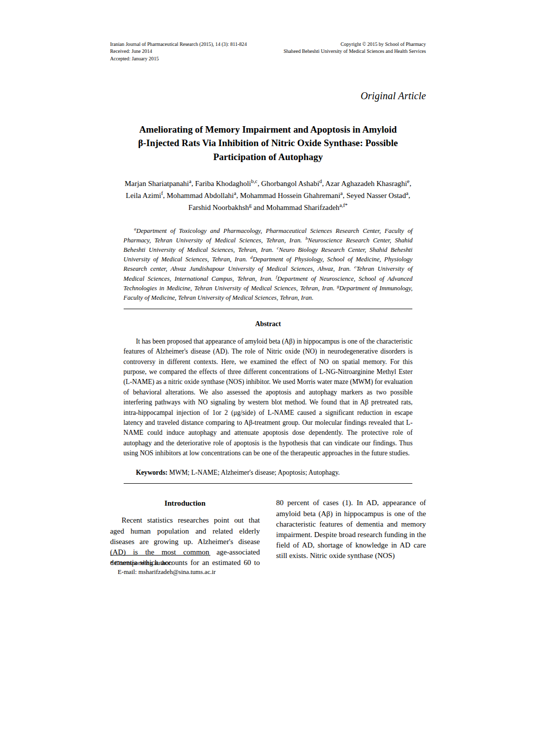Iranian Journal of Pharmaceutical Research (2015), 14 (3): 811-824
Received: June 2014
Accepted: January 2015
Copyright © 2015 by School of Pharmacy
Shaheed Beheshti University of Medical Sciences and Health Services
Original Article
Ameliorating of Memory Impairment and Apoptosis in Amyloid
β-Injected Rats Via Inhibition of Nitric Oxide Synthase: Possible
Participation of Autophagy
Marjan Shariatpanahia, Fariba Khodagholib,c, Ghorbangol Ashabid, Azar Aghazadeh Khasraghie,
Leila Azimif, Mohammad Abdollahia, Mohammad Hossein Ghahremania, Seyed Nasser Ostada,
Farshid Noorbakhshg and Mohammad Sharifzadeha,f*
aDepartment of Toxicology and Pharmacology, Pharmaceutical Sciences Research Center, Faculty of Pharmacy, Tehran University of Medical Sciences, Tehran, Iran. bNeuroscience Research Center, Shahid Beheshti University of Medical Sciences, Tehran, Iran. cNeuro Biology Research Center, Shahid Beheshti University of Medical Sciences, Tehran, Iran. dDepartment of Physiology, School of Medicine, Physiology Research center, Ahvaz Jundishapour University of Medical Sciences, Ahvaz, Iran. eTehran University of Medical Sciences, International Campus, Tehran, Iran. fDepartment of Neuroscience, School of Advanced Technologies in Medicine, Tehran University of Medical Sciences, Tehran, Iran. gDepartment of Immunology, Faculty of Medicine, Tehran University of Medical Sciences, Tehran, Iran.
Abstract
It has been proposed that appearance of amyloid beta (Aβ) in hippocampus is one of the characteristic features of Alzheimer's disease (AD). The role of Nitric oxide (NO) in neurodegenerative disorders is controversy in different contexts. Here, we examined the effect of NO on spatial memory. For this purpose, we compared the effects of three different concentrations of L-NG-Nitroarginine Methyl Ester (L-NAME) as a nitric oxide synthase (NOS) inhibitor. We used Morris water maze (MWM) for evaluation of behavioral alterations. We also assessed the apoptosis and autophagy markers as two possible interfering pathways with NO signaling by western blot method. We found that in Aβ pretreated rats, intra-hippocampal injection of 1or 2 (μg/side) of L-NAME caused a significant reduction in escape latency and traveled distance comparing to Aβ-treatment group. Our molecular findings revealed that L-NAME could induce autophagy and attenuate apoptosis dose dependently. The protective role of autophagy and the deteriorative role of apoptosis is the hypothesis that can vindicate our findings. Thus using NOS inhibitors at low concentrations can be one of the therapeutic approaches in the future studies.
Keywords: MWM; L-NAME; Alzheimer's disease; Apoptosis; Autophagy.
Introduction
Recent statistics researches point out that aged human population and related elderly diseases are growing up. Alzheimer's disease (AD) is the most common age-associated dementia which accounts for an estimated 60 to 80 percent of cases (1). In AD, appearance of amyloid beta (Aβ) in hippocampus is one of the characteristic features of dementia and memory impairment. Despite broad research funding in the field of AD, shortage of knowledge in AD care still exists. Nitric oxide synthase (NOS)
* Corresponding author:
E-mail: msharifzadeh@sina.tums.ac.ir